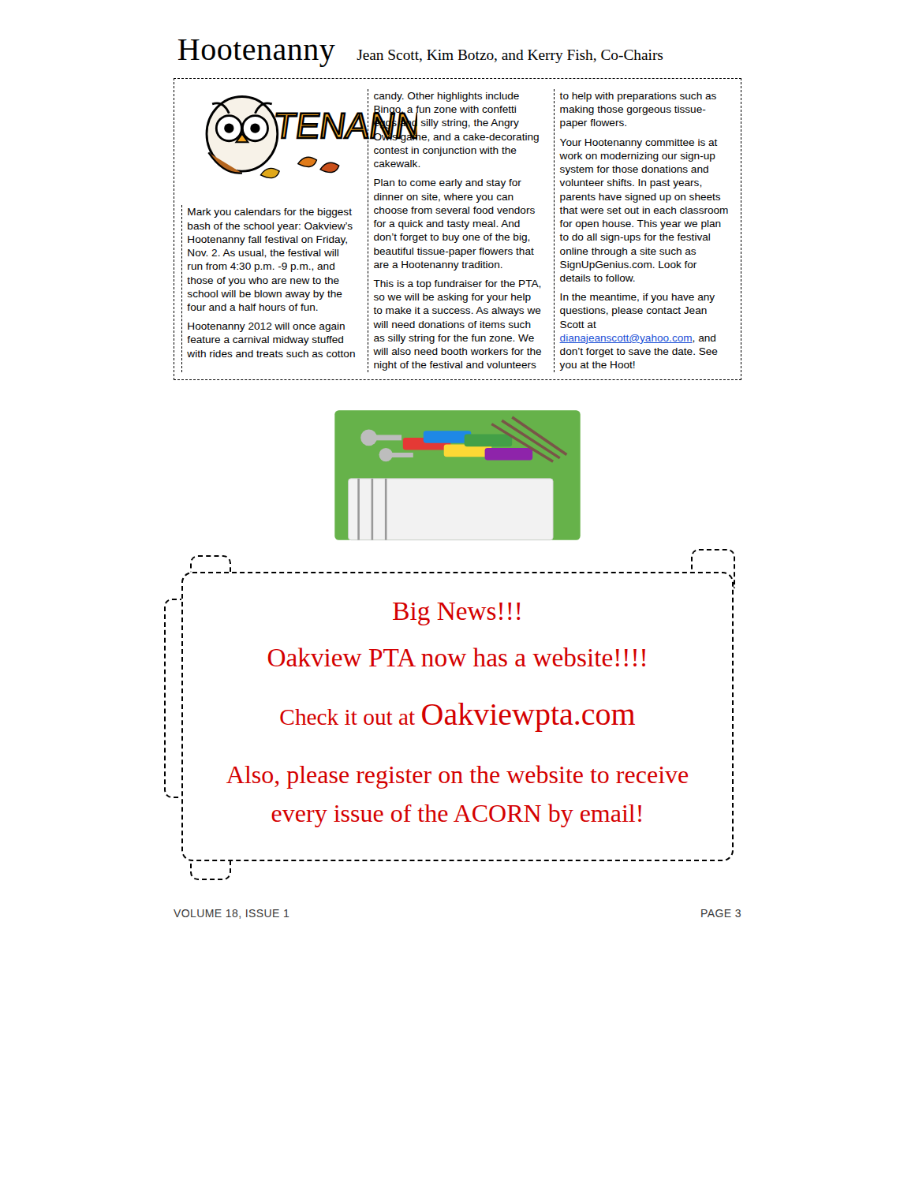Hootenanny
Jean Scott, Kim Botzo, and Kerry Fish, Co-Chairs
Mark you calendars for the biggest bash of the school year: Oakview’s Hootenanny fall festival on Friday, Nov. 2. As usual, the festival will run from 4:30 p.m. -9 p.m., and those of you who are new to the school will be blown away by the four and a half hours of fun.
Hootenanny 2012 will once again feature a carnival midway stuffed with rides and treats such as cotton candy. Other highlights include Bingo, a fun zone with confetti eggs and silly string, the Angry Owls game, and a cake-decorating contest in conjunction with the cakewalk.
Plan to come early and stay for dinner on site, where you can choose from several food vendors for a quick and tasty meal. And don’t forget to buy one of the big, beautiful tissue-paper flowers that are a Hootenanny tradition.
This is a top fundraiser for the PTA, so we will be asking for your help to make it a success. As always we will need donations of items such as silly string for the fun zone. We will also need booth workers for the night of the festival and volunteers to help with preparations such as making those gorgeous tissue-paper flowers.
Your Hootenanny committee is at work on modernizing our sign-up system for those donations and volunteer shifts. In past years, parents have signed up on sheets that were set out in each classroom for open house. This year we plan to do all sign-ups for the festival online through a site such as SignUpGenius.com. Look for details to follow.
In the meantime, if you have any questions, please contact Jean Scott at dianajeanscott@yahoo.com, and don’t forget to save the date. See you at the Hoot!
Big News!!!
Oakview PTA now has a website!!!!
Check it out at Oakviewpta.com
Also, please register on the website to receive every issue of the ACORN by email!
VOLUME 18, ISSUE 1
PAGE 3